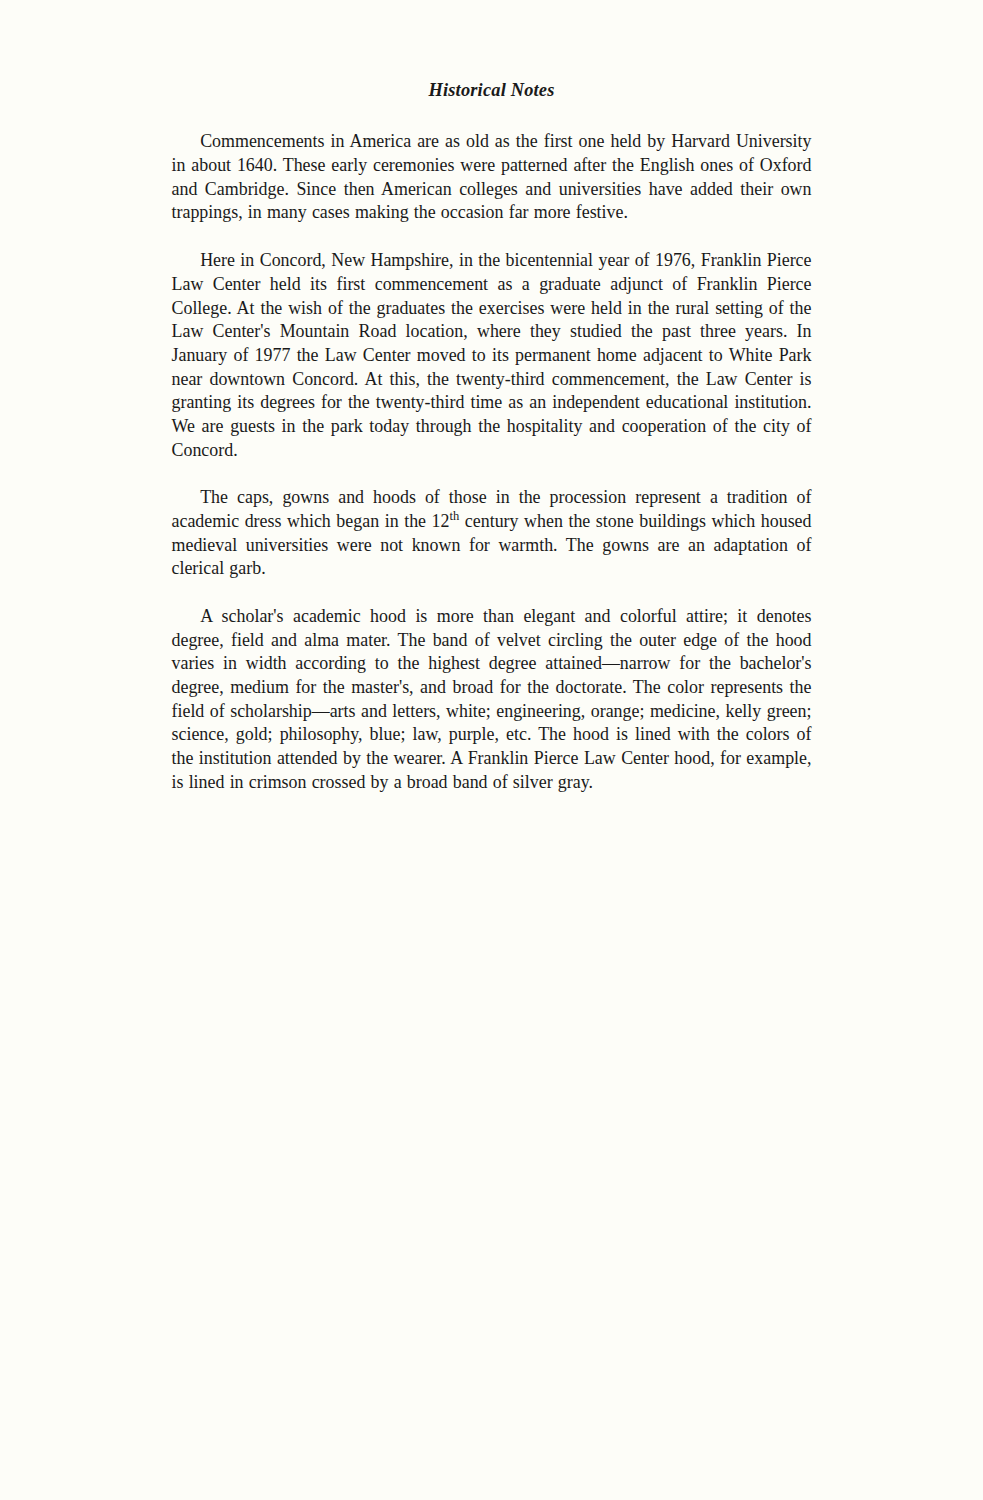Historical Notes
Commencements in America are as old as the first one held by Harvard University in about 1640. These early ceremonies were patterned after the English ones of Oxford and Cambridge. Since then American colleges and universities have added their own trappings, in many cases making the occasion far more festive.
Here in Concord, New Hampshire, in the bicentennial year of 1976, Franklin Pierce Law Center held its first commencement as a graduate adjunct of Franklin Pierce College. At the wish of the graduates the exercises were held in the rural setting of the Law Center's Mountain Road location, where they studied the past three years. In January of 1977 the Law Center moved to its permanent home adjacent to White Park near downtown Concord. At this, the twenty-third commencement, the Law Center is granting its degrees for the twenty-third time as an independent educational institution. We are guests in the park today through the hospitality and cooperation of the city of Concord.
The caps, gowns and hoods of those in the procession represent a tradition of academic dress which began in the 12th century when the stone buildings which housed medieval universities were not known for warmth. The gowns are an adaptation of clerical garb.
A scholar's academic hood is more than elegant and colorful attire; it denotes degree, field and alma mater. The band of velvet circling the outer edge of the hood varies in width according to the highest degree attained—narrow for the bachelor's degree, medium for the master's, and broad for the doctorate. The color represents the field of scholarship—arts and letters, white; engineering, orange; medicine, kelly green; science, gold; philosophy, blue; law, purple, etc. The hood is lined with the colors of the institution attended by the wearer. A Franklin Pierce Law Center hood, for example, is lined in crimson crossed by a broad band of silver gray.